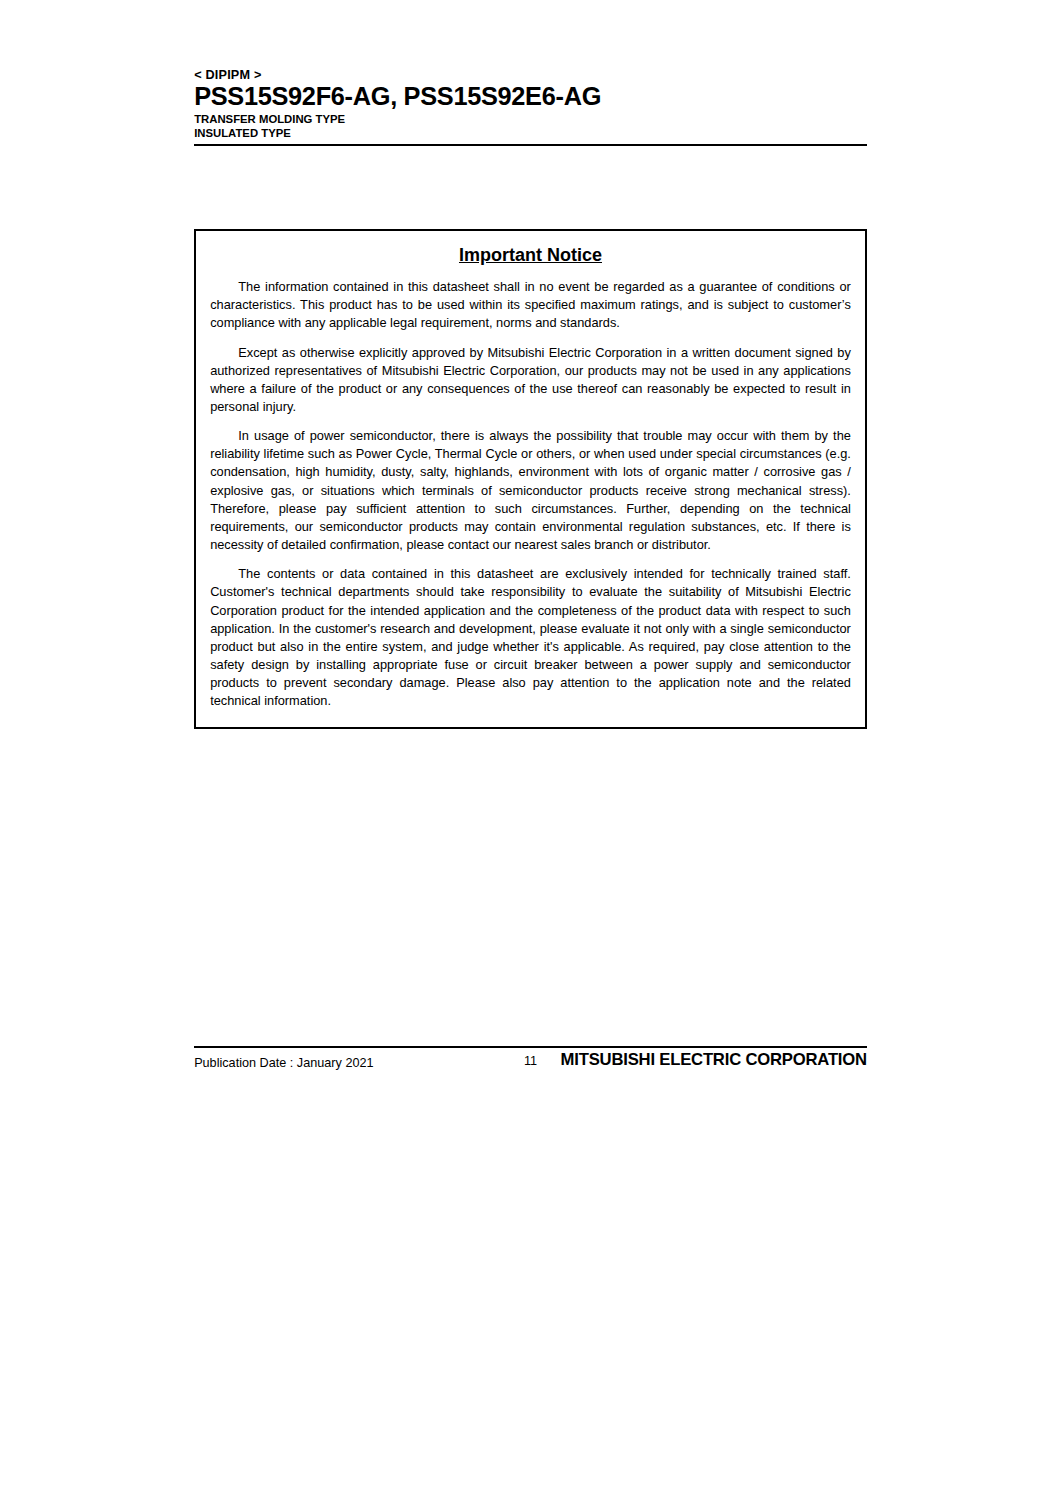< DIPIPM >
PSS15S92F6-AG, PSS15S92E6-AG
TRANSFER MOLDING TYPE
INSULATED TYPE
Important Notice
The information contained in this datasheet shall in no event be regarded as a guarantee of conditions or characteristics. This product has to be used within its specified maximum ratings, and is subject to customer’s compliance with any applicable legal requirement, norms and standards.
Except as otherwise explicitly approved by Mitsubishi Electric Corporation in a written document signed by authorized representatives of Mitsubishi Electric Corporation, our products may not be used in any applications where a failure of the product or any consequences of the use thereof can reasonably be expected to result in personal injury.
In usage of power semiconductor, there is always the possibility that trouble may occur with them by the reliability lifetime such as Power Cycle, Thermal Cycle or others, or when used under special circumstances (e.g. condensation, high humidity, dusty, salty, highlands, environment with lots of organic matter / corrosive gas / explosive gas, or situations which terminals of semiconductor products receive strong mechanical stress). Therefore, please pay sufficient attention to such circumstances. Further, depending on the technical requirements, our semiconductor products may contain environmental regulation substances, etc. If there is necessity of detailed confirmation, please contact our nearest sales branch or distributor.
The contents or data contained in this datasheet are exclusively intended for technically trained staff. Customer's technical departments should take responsibility to evaluate the suitability of Mitsubishi Electric Corporation product for the intended application and the completeness of the product data with respect to such application. In the customer's research and development, please evaluate it not only with a single semiconductor product but also in the entire system, and judge whether it's applicable. As required, pay close attention to the safety design by installing appropriate fuse or circuit breaker between a power supply and semiconductor products to prevent secondary damage. Please also pay attention to the application note and the related technical information.
Publication Date : January 2021
MITSUBISHI ELECTRIC CORPORATION
11